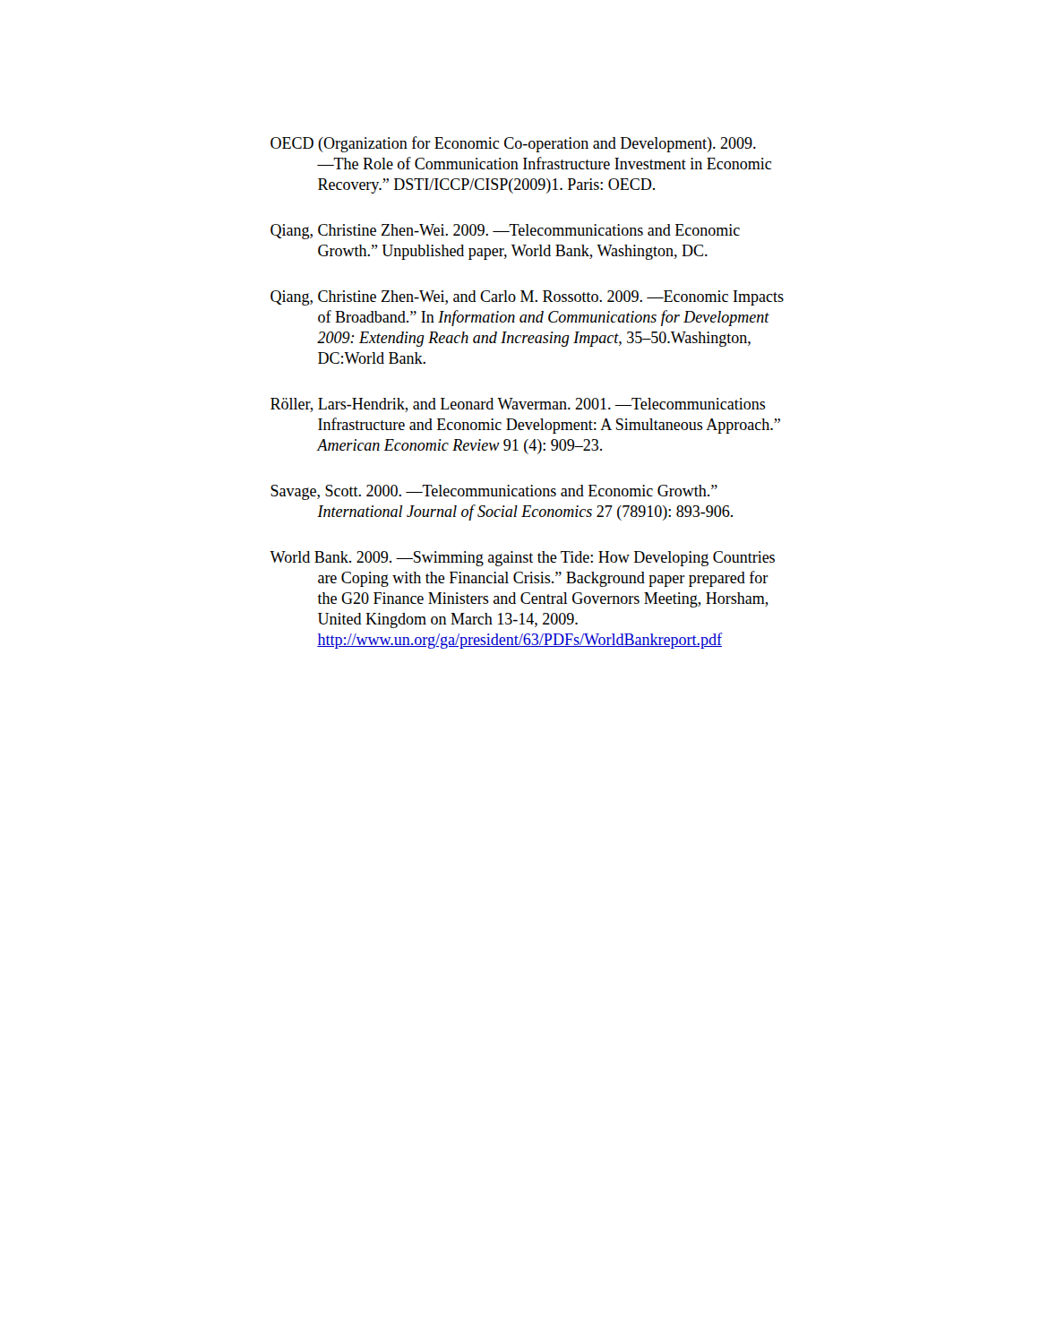OECD (Organization for Economic Co-operation and Development). 2009. ―The Role of Communication Infrastructure Investment in Economic Recovery.” DSTI/ICCP/CISP(2009)1. Paris: OECD.
Qiang, Christine Zhen-Wei. 2009. —Telecommunications and Economic Growth.” Unpublished paper, World Bank, Washington, DC.
Qiang, Christine Zhen-Wei, and Carlo M. Rossotto. 2009. —Economic Impacts of Broadband.” In Information and Communications for Development 2009: Extending Reach and Increasing Impact, 35–50.Washington, DC:World Bank.
Röller, Lars-Hendrik, and Leonard Waverman. 2001. ―Telecommunications Infrastructure and Economic Development: A Simultaneous Approach.” American Economic Review 91 (4): 909–23.
Savage, Scott. 2000. ―Telecommunications and Economic Growth.” International Journal of Social Economics 27 (78910): 893-906.
World Bank. 2009. ―Swimming against the Tide: How Developing Countries are Coping with the Financial Crisis.” Background paper prepared for the G20 Finance Ministers and Central Governors Meeting, Horsham, United Kingdom on March 13-14, 2009.
http://www.un.org/ga/president/63/PDFs/WorldBankreport.pdf